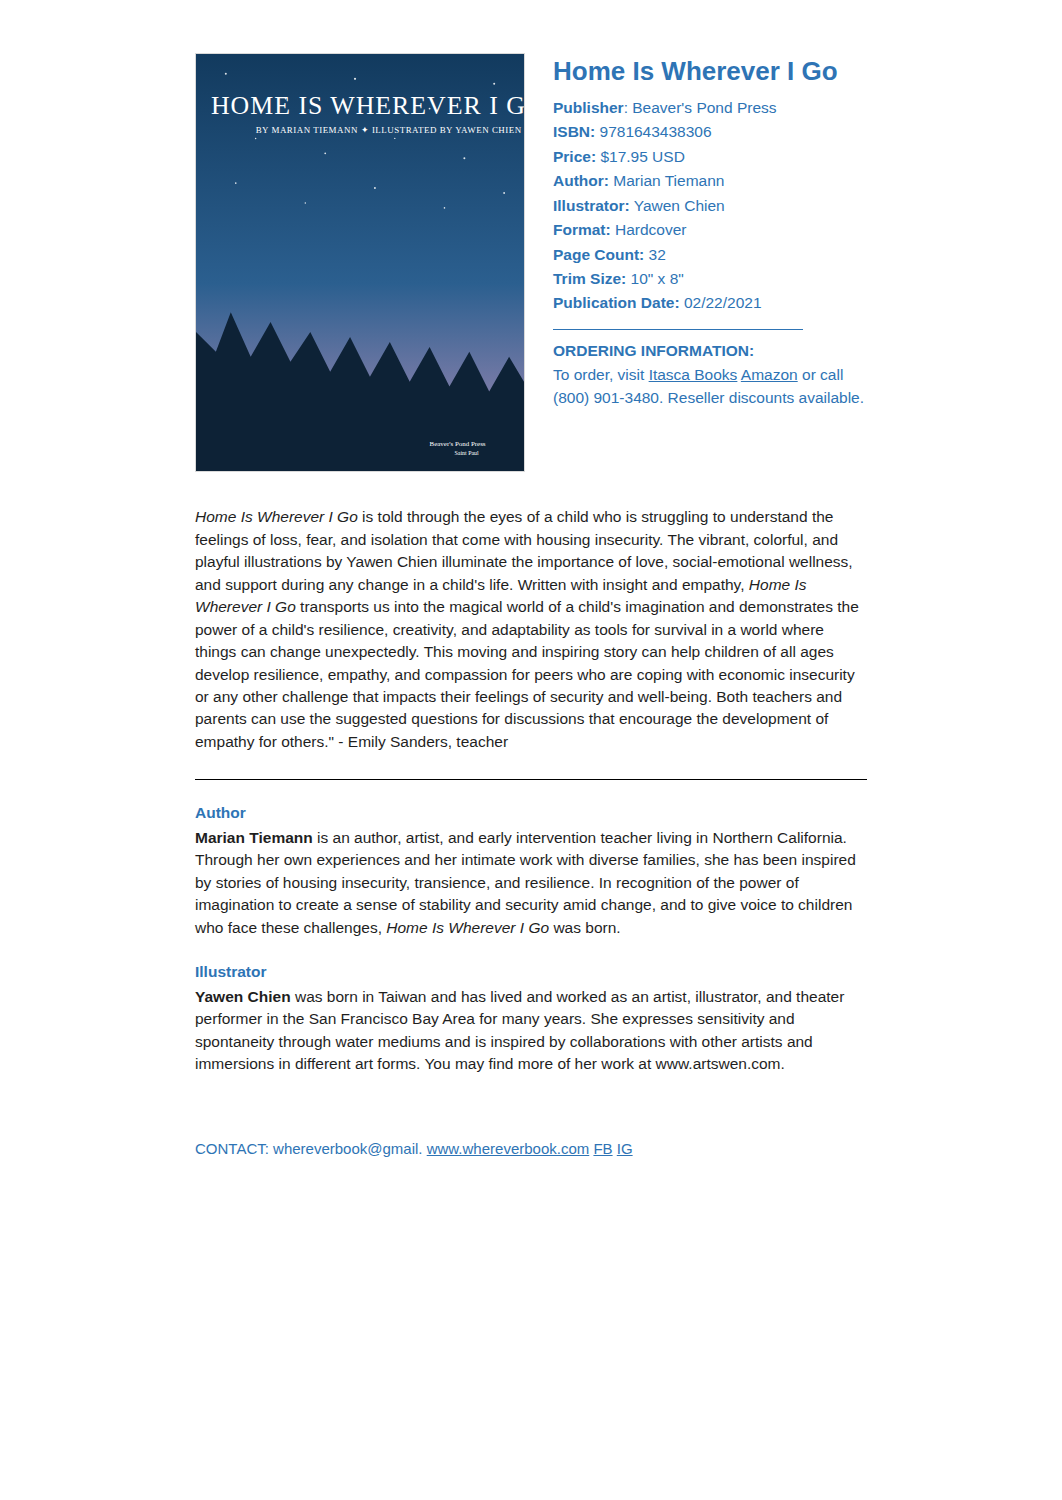Home Is Wherever I Go
Publisher: Beaver's Pond Press
ISBN: 9781643438306
Price: $17.95 USD
Author: Marian Tiemann
Illustrator: Yawen Chien
Format: Hardcover
Page Count: 32
Trim Size: 10" x 8"
Publication Date: 02/22/2021
ORDERING INFORMATION:
To order, visit Itasca Books Amazon or call (800) 901-3480. Reseller discounts available.
Home Is Wherever I Go is told through the eyes of a child who is struggling to understand the feelings of loss, fear, and isolation that come with housing insecurity. The vibrant, colorful, and playful illustrations by Yawen Chien illuminate the importance of love, social-emotional wellness, and support during any change in a child's life. Written with insight and empathy, Home Is Wherever I Go transports us into the magical world of a child's imagination and demonstrates the power of a child's resilience, creativity, and adaptability as tools for survival in a world where things can change unexpectedly. This moving and inspiring story can help children of all ages develop resilience, empathy, and compassion for peers who are coping with economic insecurity or any other challenge that impacts their feelings of security and well-being. Both teachers and parents can use the suggested questions for discussions that encourage the development of empathy for others." - Emily Sanders, teacher
Author
Marian Tiemann is an author, artist, and early intervention teacher living in Northern California. Through her own experiences and her intimate work with diverse families, she has been inspired by stories of housing insecurity, transience, and resilience. In recognition of the power of imagination to create a sense of stability and security amid change, and to give voice to children who face these challenges, Home Is Wherever I Go was born.
Illustrator
Yawen Chien was born in Taiwan and has lived and worked as an artist, illustrator, and theater performer in the San Francisco Bay Area for many years. She expresses sensitivity and spontaneity through water mediums and is inspired by collaborations with other artists and immersions in different art forms. You may find more of her work at www.artswen.com.
CONTACT: whereverbook@gmail. www.whereverbook.com FB IG